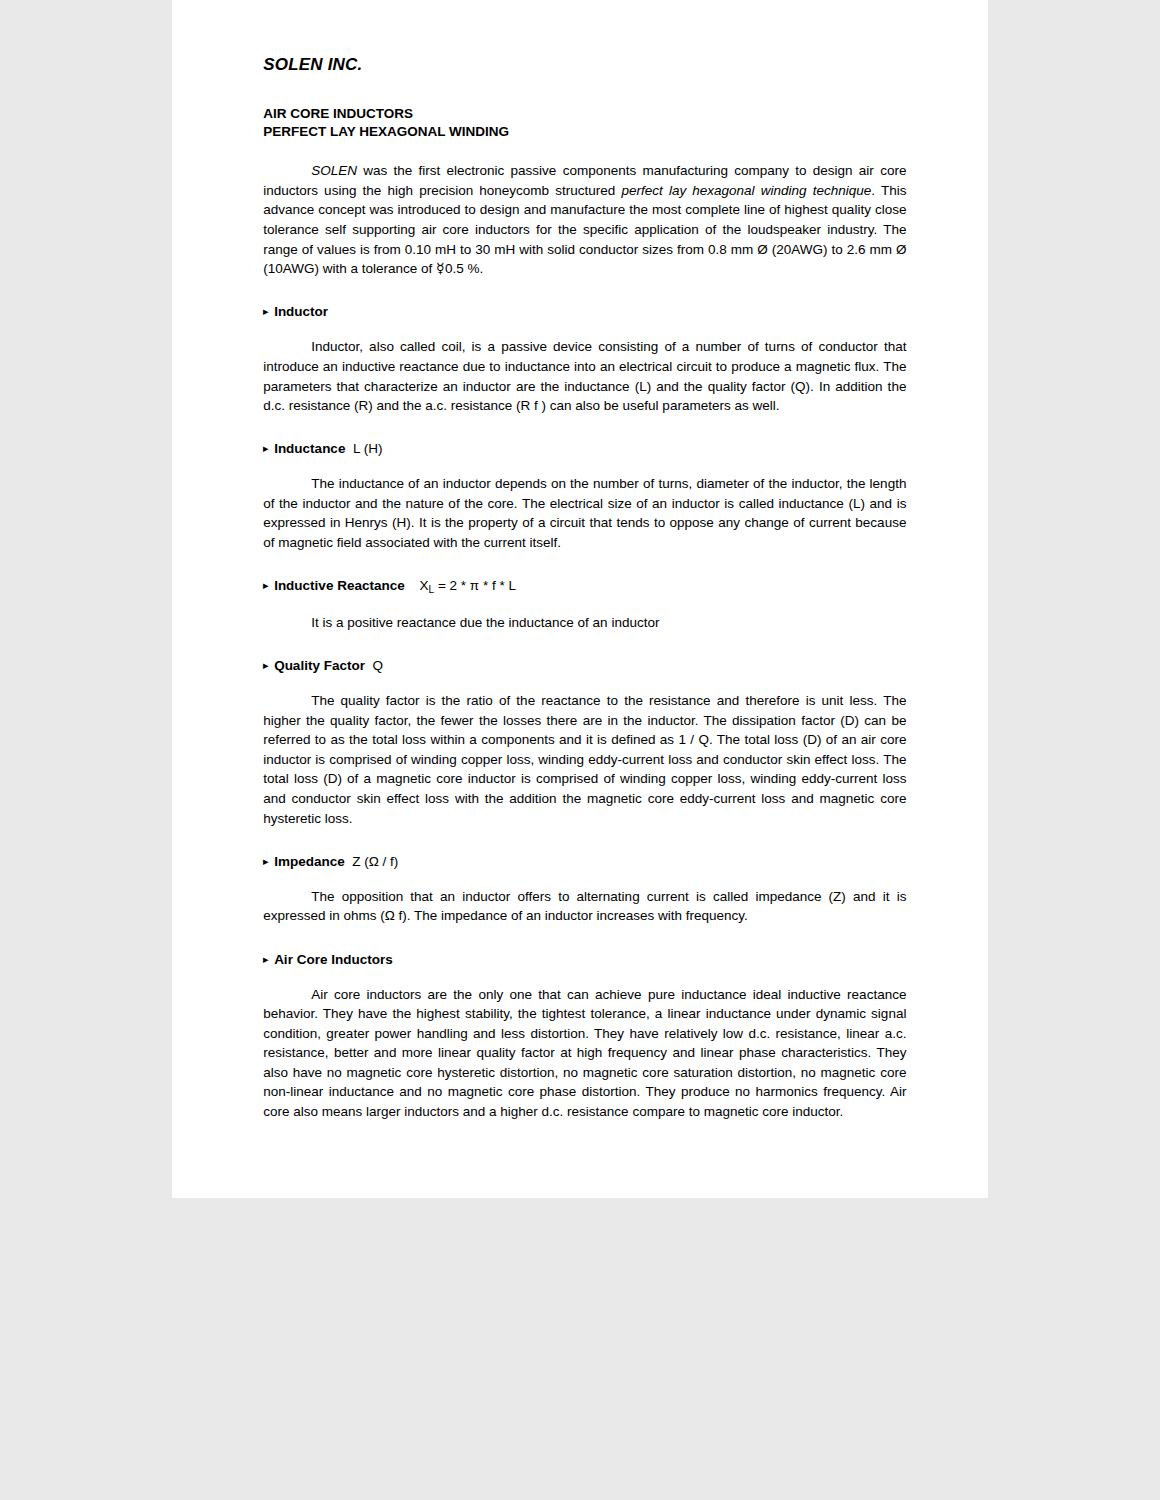SOLEN INC.
AIR CORE INDUCTORS
PERFECT LAY HEXAGONAL WINDING
SOLEN was the first electronic passive components manufacturing company to design air core inductors using the high precision honeycomb structured perfect lay hexagonal winding technique. This advance concept was introduced to design and manufacture the most complete line of highest quality close tolerance self supporting air core inductors for the specific application of the loudspeaker industry. The range of values is from 0.10 mH to 30 mH with solid conductor sizes from 0.8 mm Ø (20AWG) to 2.6 mm Ø (10AWG) with a tolerance of ☿0.5 %.
▸Inductor
Inductor, also called coil, is a passive device consisting of a number of turns of conductor that introduce an inductive reactance due to inductance into an electrical circuit to produce a magnetic flux. The parameters that characterize an inductor are the inductance (L) and the quality factor (Q). In addition the d.c. resistance (R) and the a.c. resistance (R f ) can also be useful parameters as well.
▸Inductance L (H)
The inductance of an inductor depends on the number of turns, diameter of the inductor, the length of the inductor and the nature of the core. The electrical size of an inductor is called inductance (L) and is expressed in Henrys (H). It is the property of a circuit that tends to oppose any change of current because of magnetic field associated with the current itself.
▸Inductive ReactanceXL = 2 * π * f * L
It is a positive reactance due the inductance of an inductor
▸Quality Factor Q
The quality factor is the ratio of the reactance to the resistance and therefore is unit less. The higher the quality factor, the fewer the losses there are in the inductor. The dissipation factor (D) can be referred to as the total loss within a components and it is defined as 1 / Q. The total loss (D) of an air core inductor is comprised of winding copper loss, winding eddy-current loss and conductor skin effect loss. The total loss (D) of a magnetic core inductor is comprised of winding copper loss, winding eddy-current loss and conductor skin effect loss with the addition the magnetic core eddy-current loss and magnetic core hysteretic loss.
▸Impedance Z (Ω / f)
The opposition that an inductor offers to alternating current is called impedance (Z) and it is expressed in ohms (Ω f). The impedance of an inductor increases with frequency.
▸Air Core Inductors
Air core inductors are the only one that can achieve pure inductance ideal inductive reactance behavior. They have the highest stability, the tightest tolerance, a linear inductance under dynamic signal condition, greater power handling and less distortion. They have relatively low d.c. resistance, linear a.c. resistance, better and more linear quality factor at high frequency and linear phase characteristics. They also have no magnetic core hysteretic distortion, no magnetic core saturation distortion, no magnetic core non-linear inductance and no magnetic core phase distortion. They produce no harmonics frequency. Air core also means larger inductors and a higher d.c. resistance compare to magnetic core inductor.